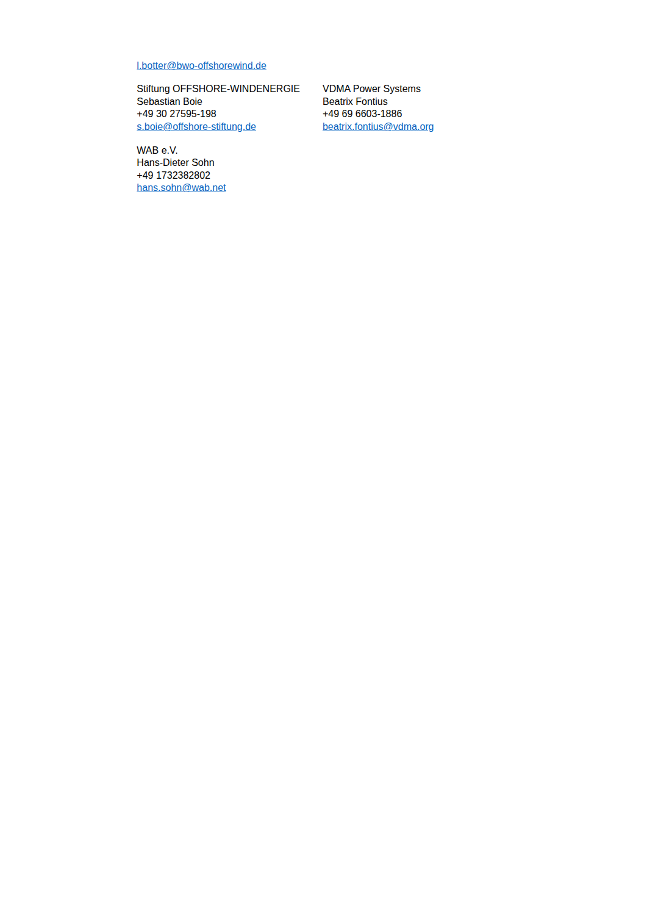l.botter@bwo-offshorewind.de
| Stiftung OFFSHORE-WINDENERGIE Sebastian Boie +49 30 27595-198 s.boie@offshore-stiftung.de | VDMA Power Systems Beatrix Fontius +49 69 6603-1886 beatrix.fontius@vdma.org |
| WAB e.V. Hans-Dieter Sohn +49 1732382802 hans.sohn@wab.net | |